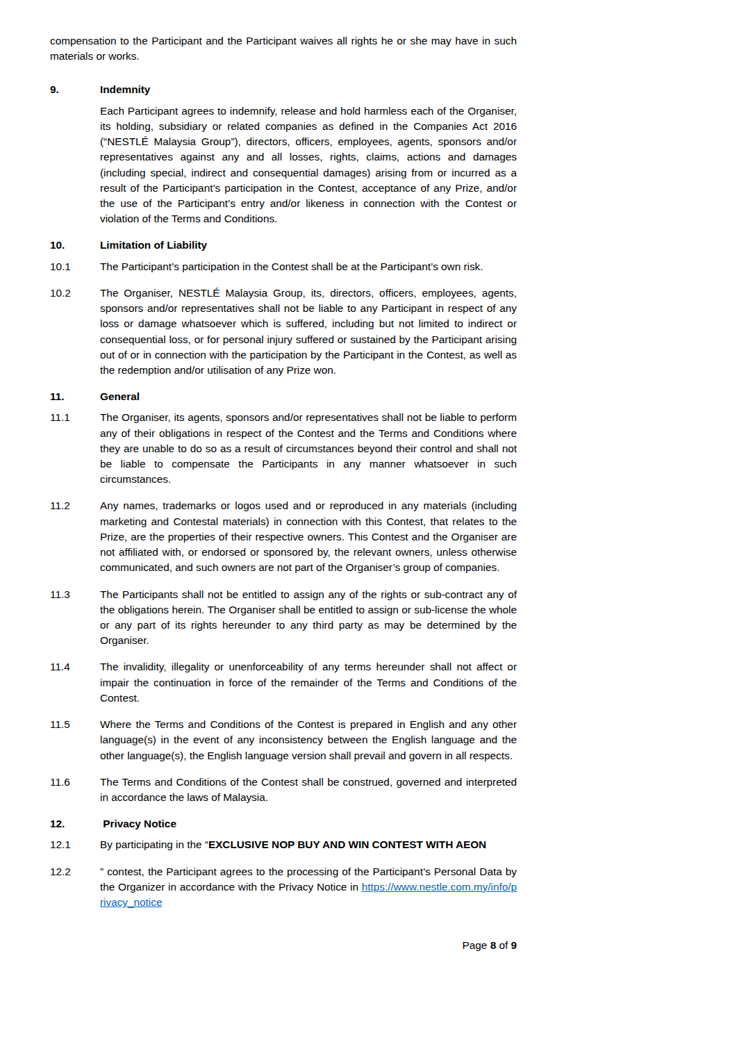compensation to the Participant and the Participant waives all rights he or she may have in such materials or works.
9. Indemnity
Each Participant agrees to indemnify, release and hold harmless each of the Organiser, its holding, subsidiary or related companies as defined in the Companies Act 2016 (“NESTLÉ Malaysia Group”), directors, officers, employees, agents, sponsors and/or representatives against any and all losses, rights, claims, actions and damages (including special, indirect and consequential damages) arising from or incurred as a result of the Participant’s participation in the Contest, acceptance of any Prize, and/or the use of the Participant’s entry and/or likeness in connection with the Contest or violation of the Terms and Conditions.
10. Limitation of Liability
10.1 The Participant’s participation in the Contest shall be at the Participant’s own risk.
10.2 The Organiser, NESTLÉ Malaysia Group, its, directors, officers, employees, agents, sponsors and/or representatives shall not be liable to any Participant in respect of any loss or damage whatsoever which is suffered, including but not limited to indirect or consequential loss, or for personal injury suffered or sustained by the Participant arising out of or in connection with the participation by the Participant in the Contest, as well as the redemption and/or utilisation of any Prize won.
11. General
11.1 The Organiser, its agents, sponsors and/or representatives shall not be liable to perform any of their obligations in respect of the Contest and the Terms and Conditions where they are unable to do so as a result of circumstances beyond their control and shall not be liable to compensate the Participants in any manner whatsoever in such circumstances.
11.2 Any names, trademarks or logos used and or reproduced in any materials (including marketing and Contestal materials) in connection with this Contest, that relates to the Prize, are the properties of their respective owners. This Contest and the Organiser are not affiliated with, or endorsed or sponsored by, the relevant owners, unless otherwise communicated, and such owners are not part of the Organiser’s group of companies.
11.3 The Participants shall not be entitled to assign any of the rights or sub-contract any of the obligations herein. The Organiser shall be entitled to assign or sub-license the whole or any part of its rights hereunder to any third party as may be determined by the Organiser.
11.4 The invalidity, illegality or unenforceability of any terms hereunder shall not affect or impair the continuation in force of the remainder of the Terms and Conditions of the Contest.
11.5 Where the Terms and Conditions of the Contest is prepared in English and any other language(s) in the event of any inconsistency between the English language and the other language(s), the English language version shall prevail and govern in all respects.
11.6 The Terms and Conditions of the Contest shall be construed, governed and interpreted in accordance the laws of Malaysia.
12. Privacy Notice
12.1 By participating in the “EXCLUSIVE NOP BUY AND WIN CONTEST WITH AEON
12.2 ” contest, the Participant agrees to the processing of the Participant’s Personal Data by the Organizer in accordance with the Privacy Notice in https://www.nestle.com.my/info/privacy_notice
Page 8 of 9